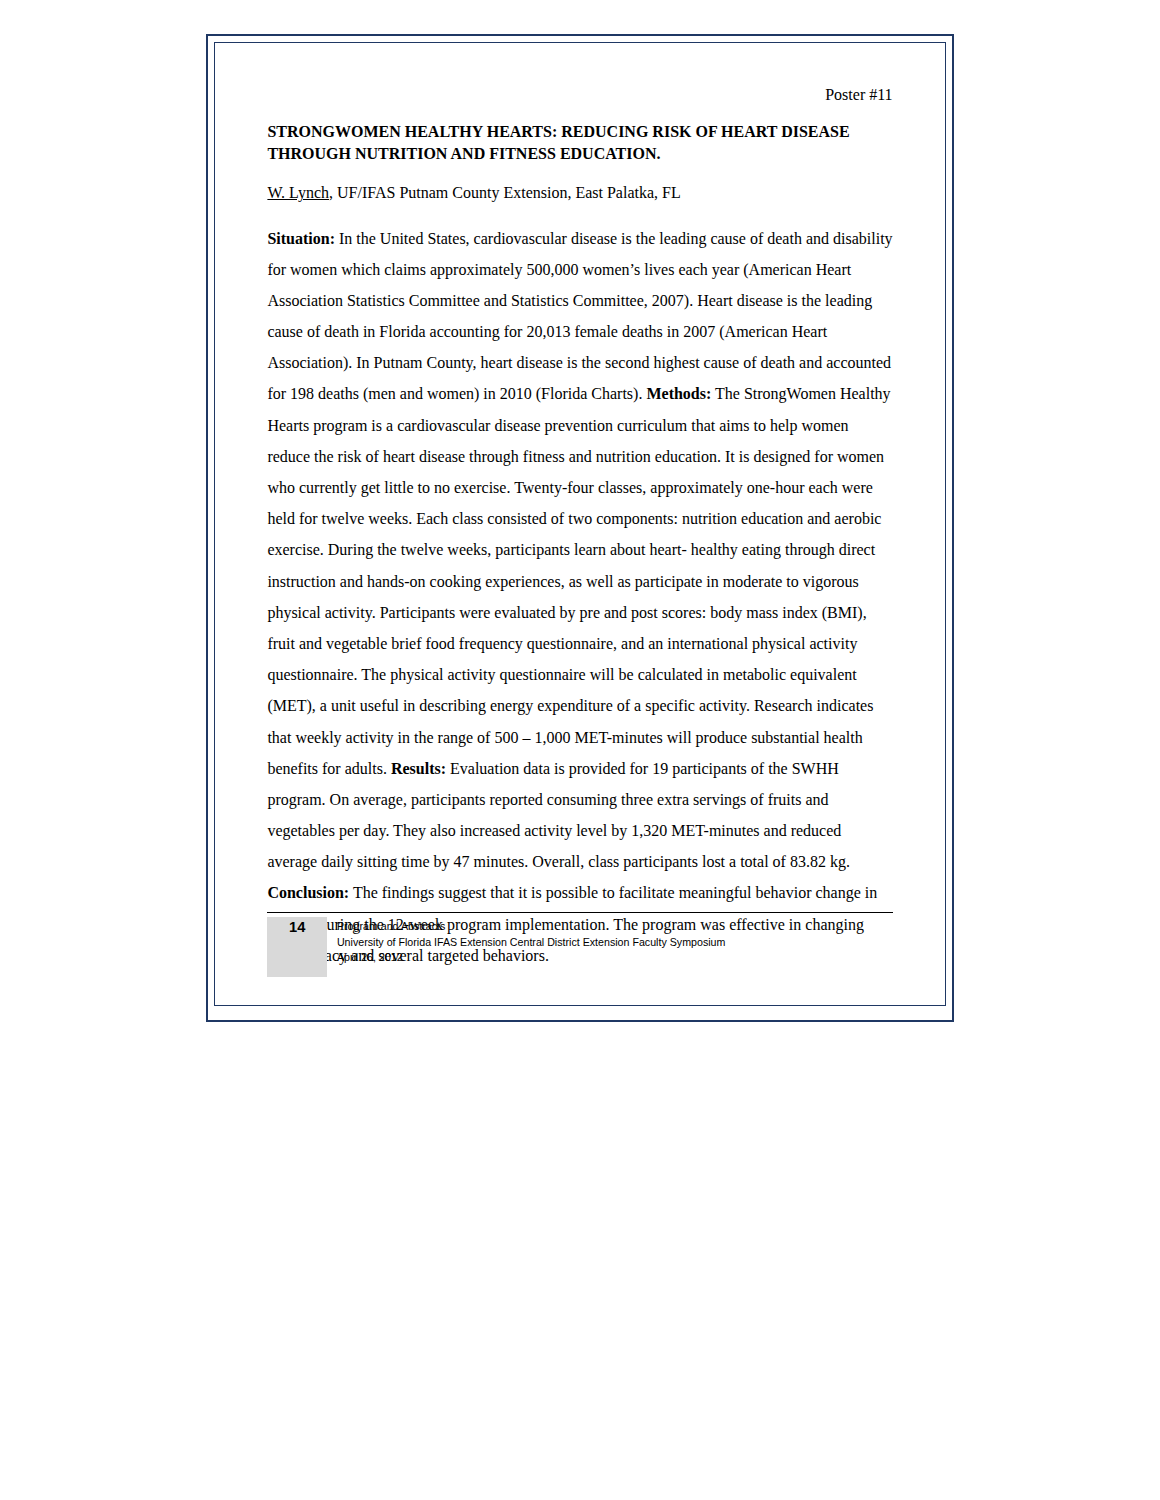Poster #11
StrongWomen Healthy Hearts: Reducing Risk of Heart Disease Through Nutrition and Fitness Education.
W. Lynch, UF/IFAS Putnam County Extension, East Palatka, FL
Situation: In the United States, cardiovascular disease is the leading cause of death and disability for women which claims approximately 500,000 women’s lives each year (American Heart Association Statistics Committee and Statistics Committee, 2007). Heart disease is the leading cause of death in Florida accounting for 20,013 female deaths in 2007 (American Heart Association). In Putnam County, heart disease is the second highest cause of death and accounted for 198 deaths (men and women) in 2010 (Florida Charts). Methods: The StrongWomen Healthy Hearts program is a cardiovascular disease prevention curriculum that aims to help women reduce the risk of heart disease through fitness and nutrition education. It is designed for women who currently get little to no exercise. Twenty-four classes, approximately one-hour each were held for twelve weeks. Each class consisted of two components: nutrition education and aerobic exercise. During the twelve weeks, participants learn about heart- healthy eating through direct instruction and hands-on cooking experiences, as well as participate in moderate to vigorous physical activity. Participants were evaluated by pre and post scores: body mass index (BMI), fruit and vegetable brief food frequency questionnaire, and an international physical activity questionnaire. The physical activity questionnaire will be calculated in metabolic equivalent (MET), a unit useful in describing energy expenditure of a specific activity. Research indicates that weekly activity in the range of 500 – 1,000 MET-minutes will produce substantial health benefits for adults. Results: Evaluation data is provided for 19 participants of the SWHH program. On average, participants reported consuming three extra servings of fruits and vegetables per day. They also increased activity level by 1,320 MET-minutes and reduced average daily sitting time by 47 minutes. Overall, class participants lost a total of 83.82 kg. Conclusion: The findings suggest that it is possible to facilitate meaningful behavior change in women during the 12-week program implementation. The program was effective in changing self-efficacy and several targeted behaviors.
14
Program and Abstracts
University of Florida IFAS Extension Central District Extension Faculty Symposium
April 26, 2012